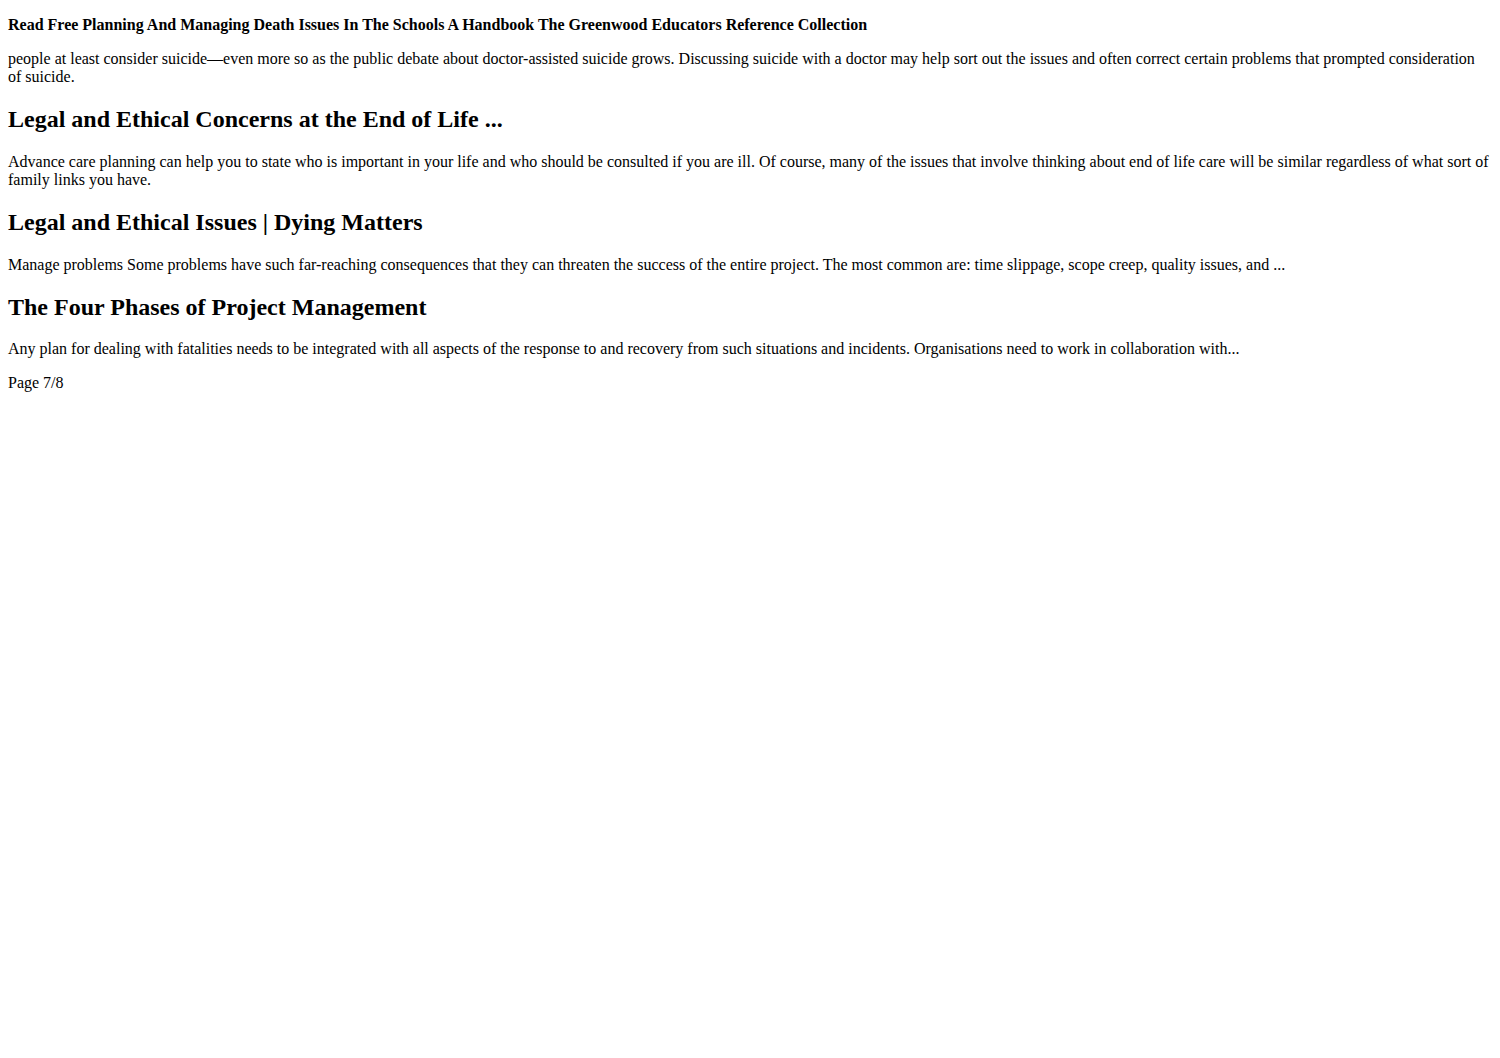Read Free Planning And Managing Death Issues In The Schools A Handbook The Greenwood Educators Reference Collection
people at least consider suicide—even more so as the public debate about doctor-assisted suicide grows. Discussing suicide with a doctor may help sort out the issues and often correct certain problems that prompted consideration of suicide.
Legal and Ethical Concerns at the End of Life ...
Advance care planning can help you to state who is important in your life and who should be consulted if you are ill. Of course, many of the issues that involve thinking about end of life care will be similar regardless of what sort of family links you have.
Legal and Ethical Issues | Dying Matters
Manage problems Some problems have such far-reaching consequences that they can threaten the success of the entire project. The most common are: time slippage, scope creep, quality issues, and ...
The Four Phases of Project Management
Any plan for dealing with fatalities needs to be integrated with all aspects of the response to and recovery from such situations and incidents. Organisations need to work in collaboration with...
Page 7/8